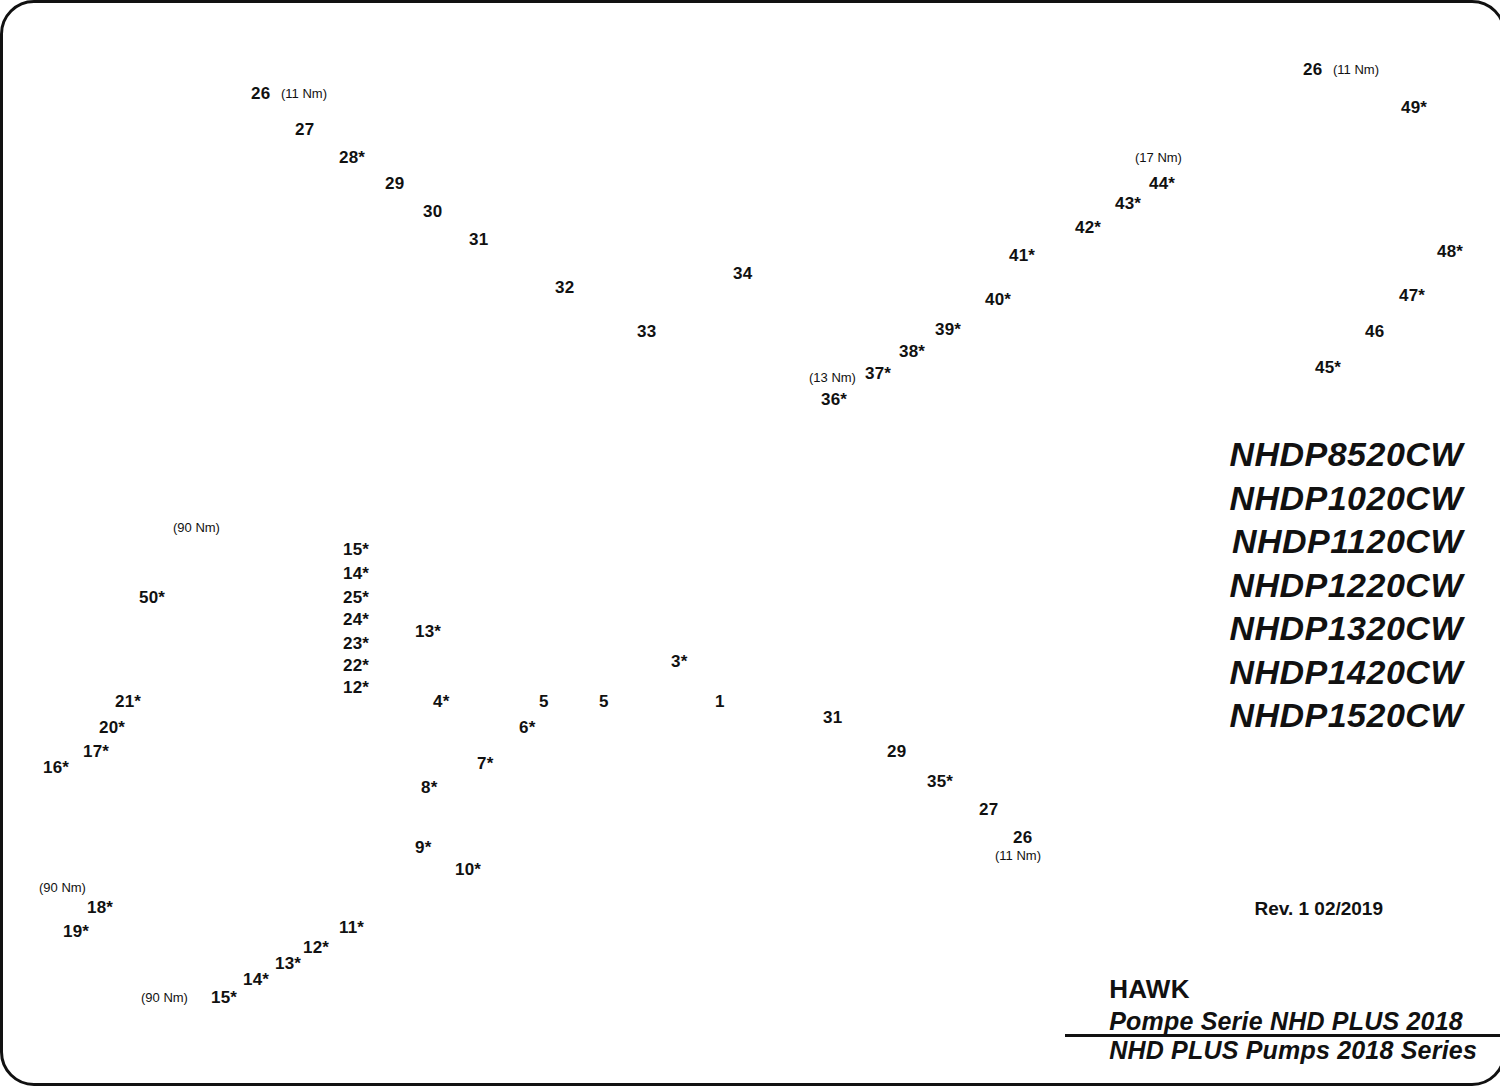HAWK Pompe Serie NHD PLUS 2018 — NHD PLUS Pumps 2018 Series exploded view
26 (11 Nm) 27 28* 29 30 31 32 33 26 (11 Nm) 49* 48* 47* 46 45* (17 Nm) 44* 43* 42* 41* 40* 39* 38* 37* 36* (13 Nm) 34 3* 5 5 1 4* 6* 7* 8* 31 29 35* 27 26 (11 Nm) (90 Nm) 15* 14* 25* 24* 23* 22* 12* 13* 50* 21* 20* 17* 16* (90 Nm) 18* 19* 9* 10* 11* 12* 13* 14* 15* (90 Nm)
NHDP8520CW
NHDP1020CW
NHDP1120CW
NHDP1220CW
NHDP1320CW
NHDP1420CW
NHDP1520CW
Rev. 1 02/2019
HAWK
Pompe Serie NHD PLUS 2018
NHD PLUS Pumps 2018 Series